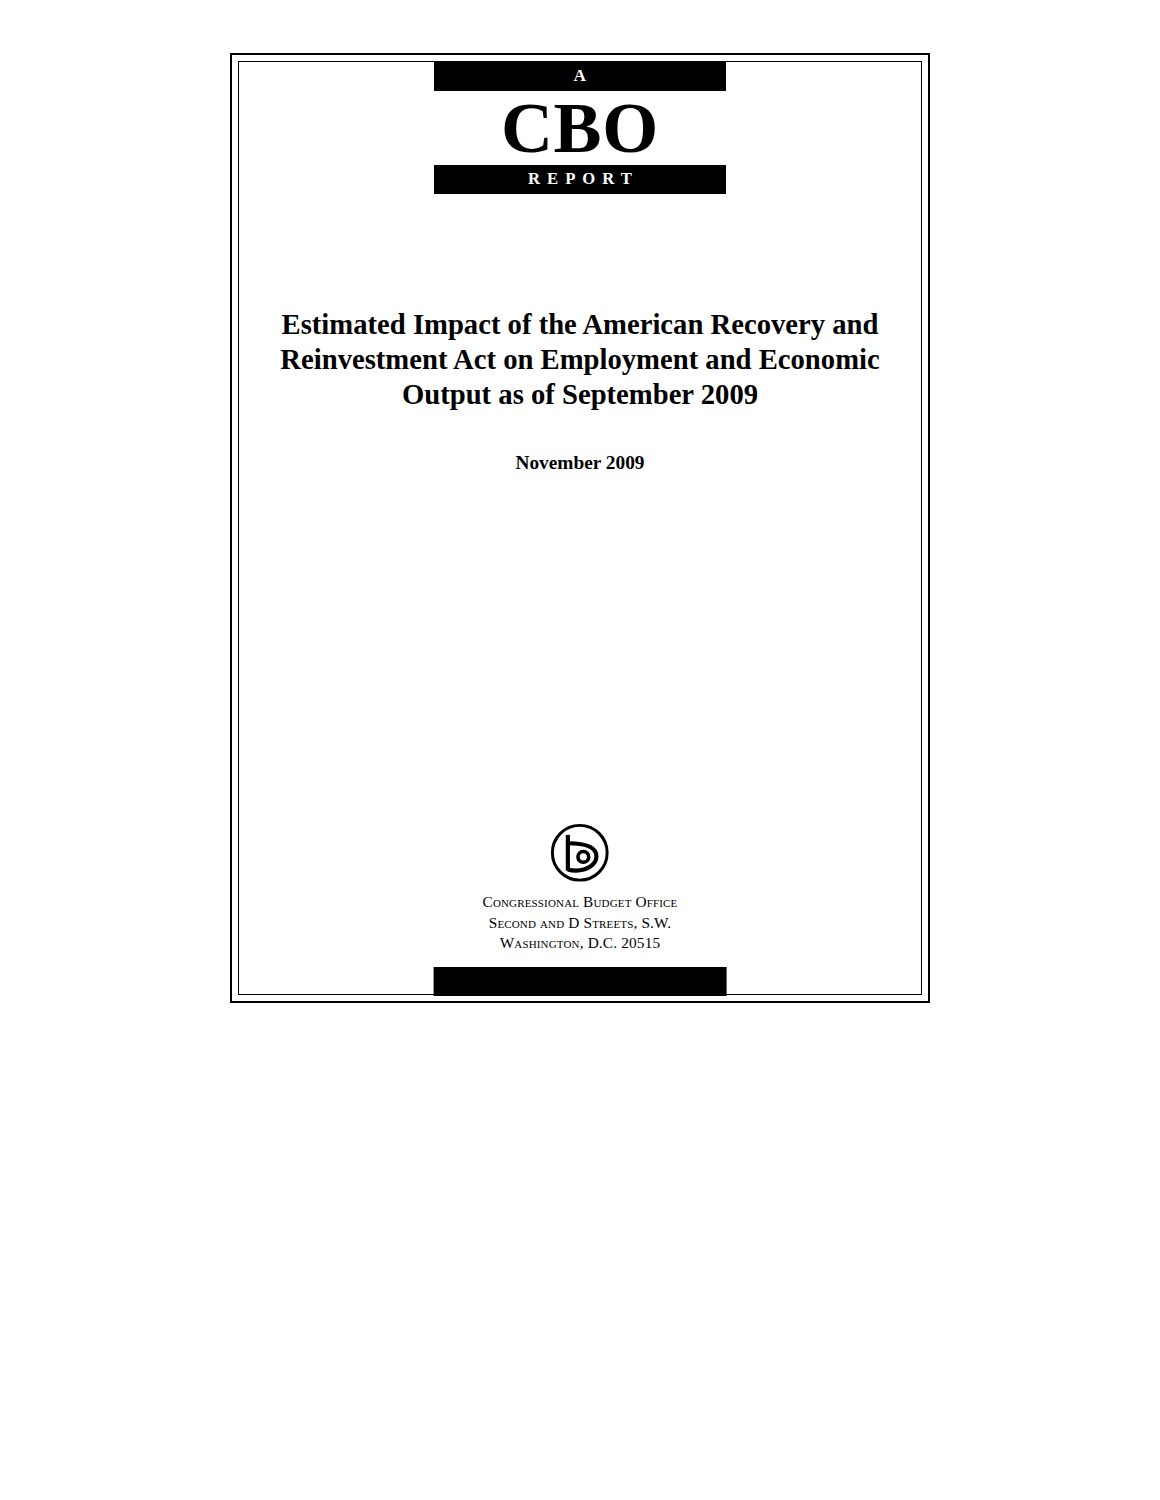A
CBO
REPORT
Estimated Impact of the American Recovery and Reinvestment Act on Employment and Economic Output as of September 2009
November 2009
Congressional Budget Office
Second and D Streets, S.W.
Washington, D.C. 20515